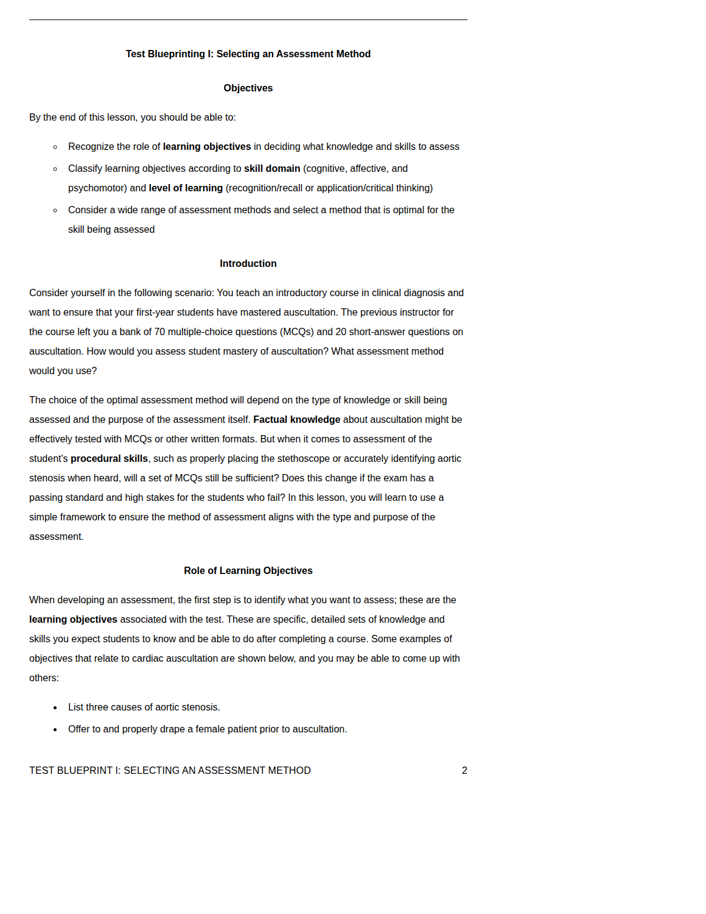Test Blueprinting I: Selecting an Assessment Method
Objectives
By the end of this lesson, you should be able to:
Recognize the role of learning objectives in deciding what knowledge and skills to assess
Classify learning objectives according to skill domain (cognitive, affective, and psychomotor) and level of learning (recognition/recall or application/critical thinking)
Consider a wide range of assessment methods and select a method that is optimal for the skill being assessed
Introduction
Consider yourself in the following scenario: You teach an introductory course in clinical diagnosis and want to ensure that your first-year students have mastered auscultation. The previous instructor for the course left you a bank of 70 multiple-choice questions (MCQs) and 20 short-answer questions on auscultation. How would you assess student mastery of auscultation? What assessment method would you use?
The choice of the optimal assessment method will depend on the type of knowledge or skill being assessed and the purpose of the assessment itself. Factual knowledge about auscultation might be effectively tested with MCQs or other written formats. But when it comes to assessment of the student's procedural skills, such as properly placing the stethoscope or accurately identifying aortic stenosis when heard, will a set of MCQs still be sufficient? Does this change if the exam has a passing standard and high stakes for the students who fail? In this lesson, you will learn to use a simple framework to ensure the method of assessment aligns with the type and purpose of the assessment.
Role of Learning Objectives
When developing an assessment, the first step is to identify what you want to assess; these are the learning objectives associated with the test. These are specific, detailed sets of knowledge and skills you expect students to know and be able to do after completing a course. Some examples of objectives that relate to cardiac auscultation are shown below, and you may be able to come up with others:
List three causes of aortic stenosis.
Offer to and properly drape a female patient prior to auscultation.
TEST BLUEPRINT I: SELECTING AN ASSESSMENT METHOD 2